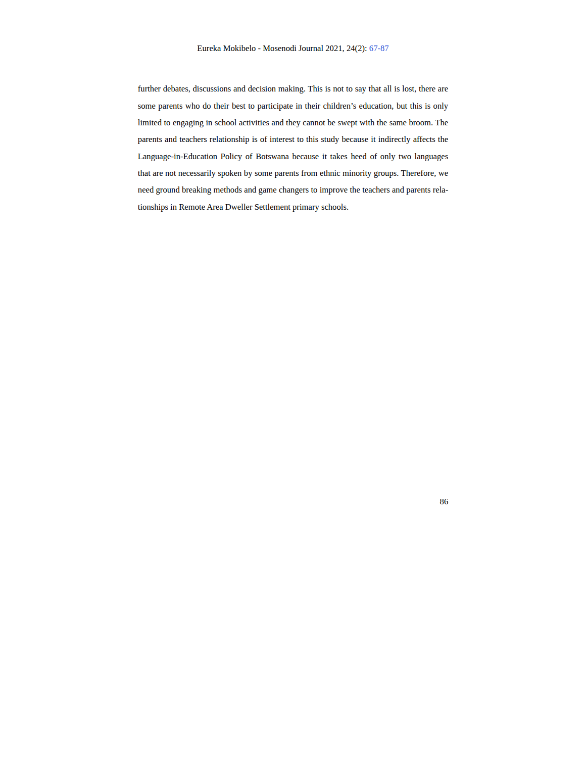Eureka Mokibelo - Mosenodi Journal 2021, 24(2): 67-87
further debates, discussions and decision making. This is not to say that all is lost, there are some parents who do their best to participate in their children’s education, but this is only limited to engaging in school activities and they cannot be swept with the same broom. The parents and teachers relationship is of interest to this study because it indirectly affects the Language-in-Education Policy of Botswana because it takes heed of only two languages that are not necessarily spoken by some parents from ethnic minority groups. Therefore, we need ground breaking methods and game changers to improve the teachers and parents relationships in Remote Area Dweller Settlement primary schools.
86